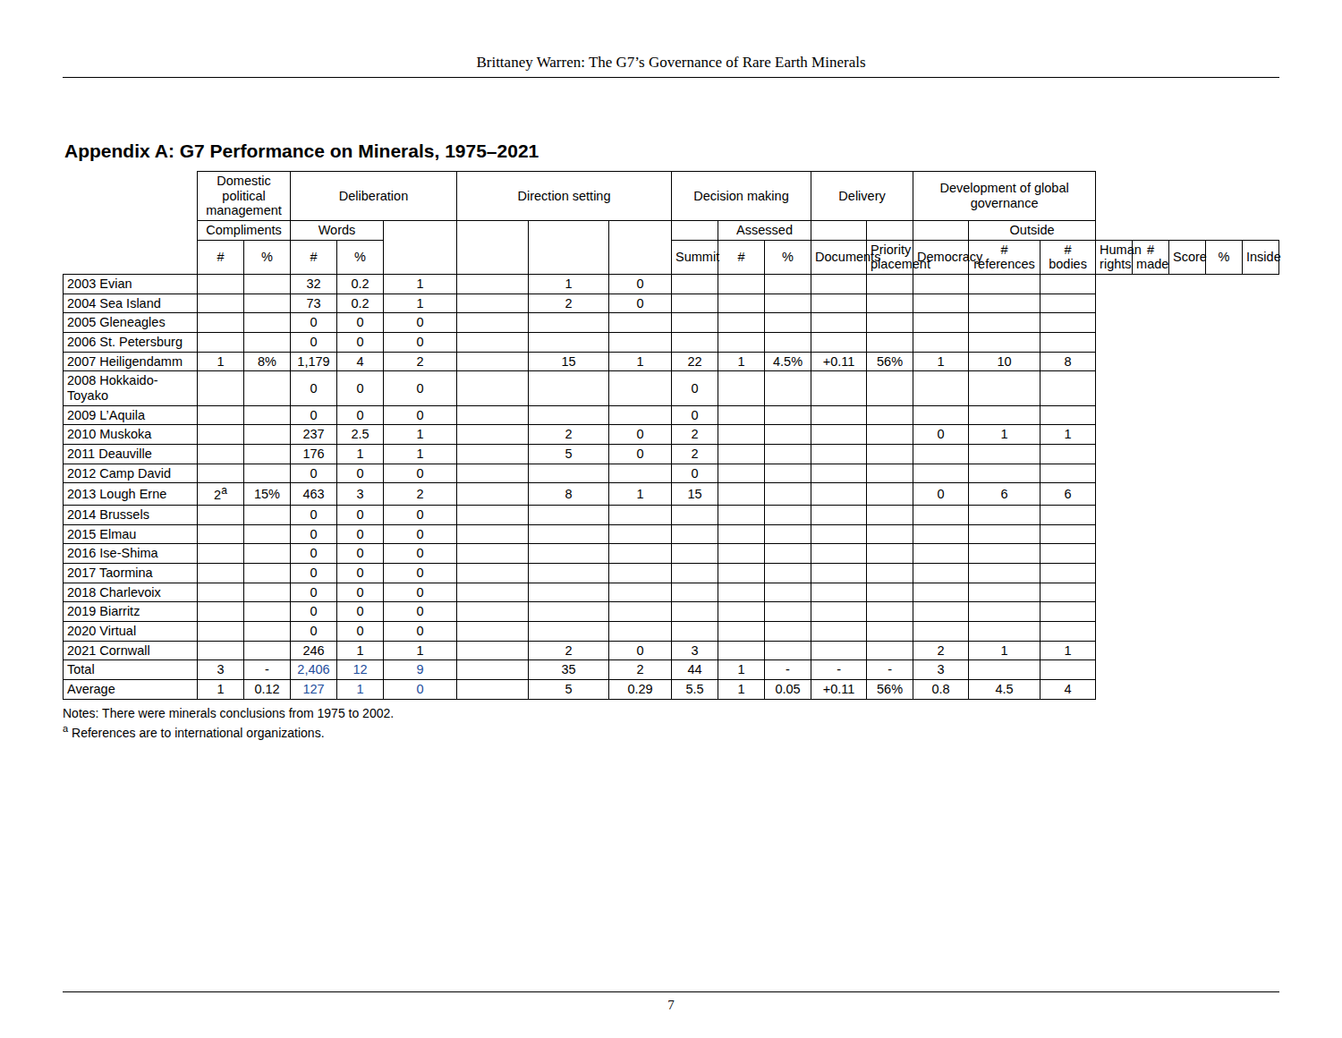Brittaney Warren: The G7’s Governance of Rare Earth Minerals
Appendix A: G7 Performance on Minerals, 1975–2021
| | Domestic political management | Deliberation | Direction setting | Decision making | Delivery | Development of global governance |
| --- | --- | --- | --- | --- | --- | --- |
| Compliments | Words | | | | | | Assessed | | | | Outside |
| # | % | # | % | # | % | # references | # bodies |
| Summit | Documents | Priority placement | Democracy | Human rights | # made | Score | % | Inside |
| 2003 Evian | | | 32 | 0.2 | 1 | | 1 | 0 | | | | | | | | |
| 2004 Sea Island | | | 73 | 0.2 | 1 | | 2 | 0 | | | | | | | | |
| 2005 Gleneagles | | | 0 | 0 | 0 | | | | | | | | | | | |
| 2006 St. Petersburg | | | 0 | 0 | 0 | | | | | | | | | | | |
| 2007 Heiligendamm | 1 | 8% | 1,179 | 4 | 2 | | 15 | 1 | 22 | 1 | 4.5% | +0.11 | 56% | 1 | 10 | 8 |
| 2008 Hokkaido-Toyako | | | 0 | 0 | 0 | | | | 0 | | | | | | | |
| 2009 L’Aquila | | | 0 | 0 | 0 | | | | 0 | | | | | | | |
| 2010 Muskoka | | | 237 | 2.5 | 1 | | 2 | 0 | 2 | | | | | 0 | 1 | 1 |
| 2011 Deauville | | | 176 | 1 | 1 | | 5 | 0 | 2 | | | | | | | |
| 2012 Camp David | | | 0 | 0 | 0 | | | | 0 | | | | | | | |
| 2013 Lough Erne | 2 a | 15% | 463 | 3 | 2 | | 8 | 1 | 15 | | | | | 0 | 6 | 6 |
| 2014 Brussels | | | 0 | 0 | 0 | | | | | | | | | | | |
| 2015 Elmau | | | 0 | 0 | 0 | | | | | | | | | | | |
| 2016 Ise-Shima | | | 0 | 0 | 0 | | | | | | | | | | | |
| 2017 Taormina | | | 0 | 0 | 0 | | | | | | | | | | | |
| 2018 Charlevoix | | | 0 | 0 | 0 | | | | | | | | | | | |
| 2019 Biarritz | | | 0 | 0 | 0 | | | | | | | | | | | |
| 2020 Virtual | | | 0 | 0 | 0 | | | | | | | | | | | |
| 2021 Cornwall | | | 246 | 1 | 1 | | 2 | 0 | 3 | | | | | 2 | 1 | 1 |
| Total | 3 | - | 2,406 | 12 | 9 | | 35 | 2 | 44 | 1 | - | - | - | 3 | | |
| Average | 1 | 0.12 | 127 | 1 | 0 | | 5 | 0.29 | 5.5 | 1 | 0.05 | +0.11 | 56% | 0.8 | 4.5 | 4 |
Notes: There were minerals conclusions from 1975 to 2002.
a References are to international organizations.
7